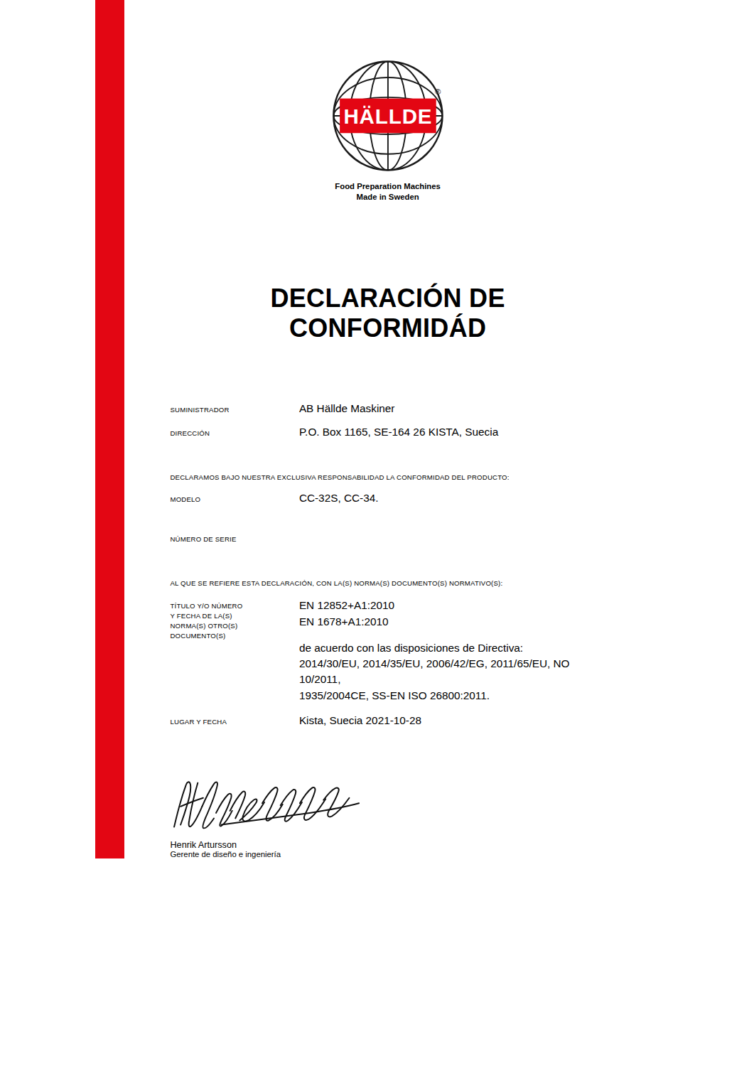HÄLLDE ®
Food Preparation Machines
Made in Sweden
DECLARACIÓN DE CONFORMIDÁD
| SUMINISTRADOR | AB Hällde Maskiner |
| DIRECCIÓN | P.O. Box 1165, SE-164 26 KISTA, Suecia |
| DECLARAMOS BAJO NUESTRA EXCLUSIVA RESPONSABILIDAD LA CONFORMIDAD DEL PRODUCTO: |
| MODELO | CC-32S, CC-34. |
| NÚMERO DE SERIE | |
| AL QUE SE REFIERE ESTA DECLARACIÓN, CON LA(S) NORMA(S) DOCUMENTO(S) NORMATIVO(S): |
| TÍTULO Y/O NÚMERO Y FECHA DE LA(S) NORMA(S) OTRO(S) DOCUMENTO(S) | EN 12852+A1:2010 EN 1678+A1:2010 de acuerdo con las disposiciones de Directiva: 2014/30/EU, 2014/35/EU, 2006/42/EG, 2011/65/EU, NO 10/2011, 1935/2004CE, SS-EN ISO 26800:2011. |
| LUGAR Y FECHA | Kista, Suecia 2021-10-28 |
Henrik Artursson
Gerente de diseño e ingeniería